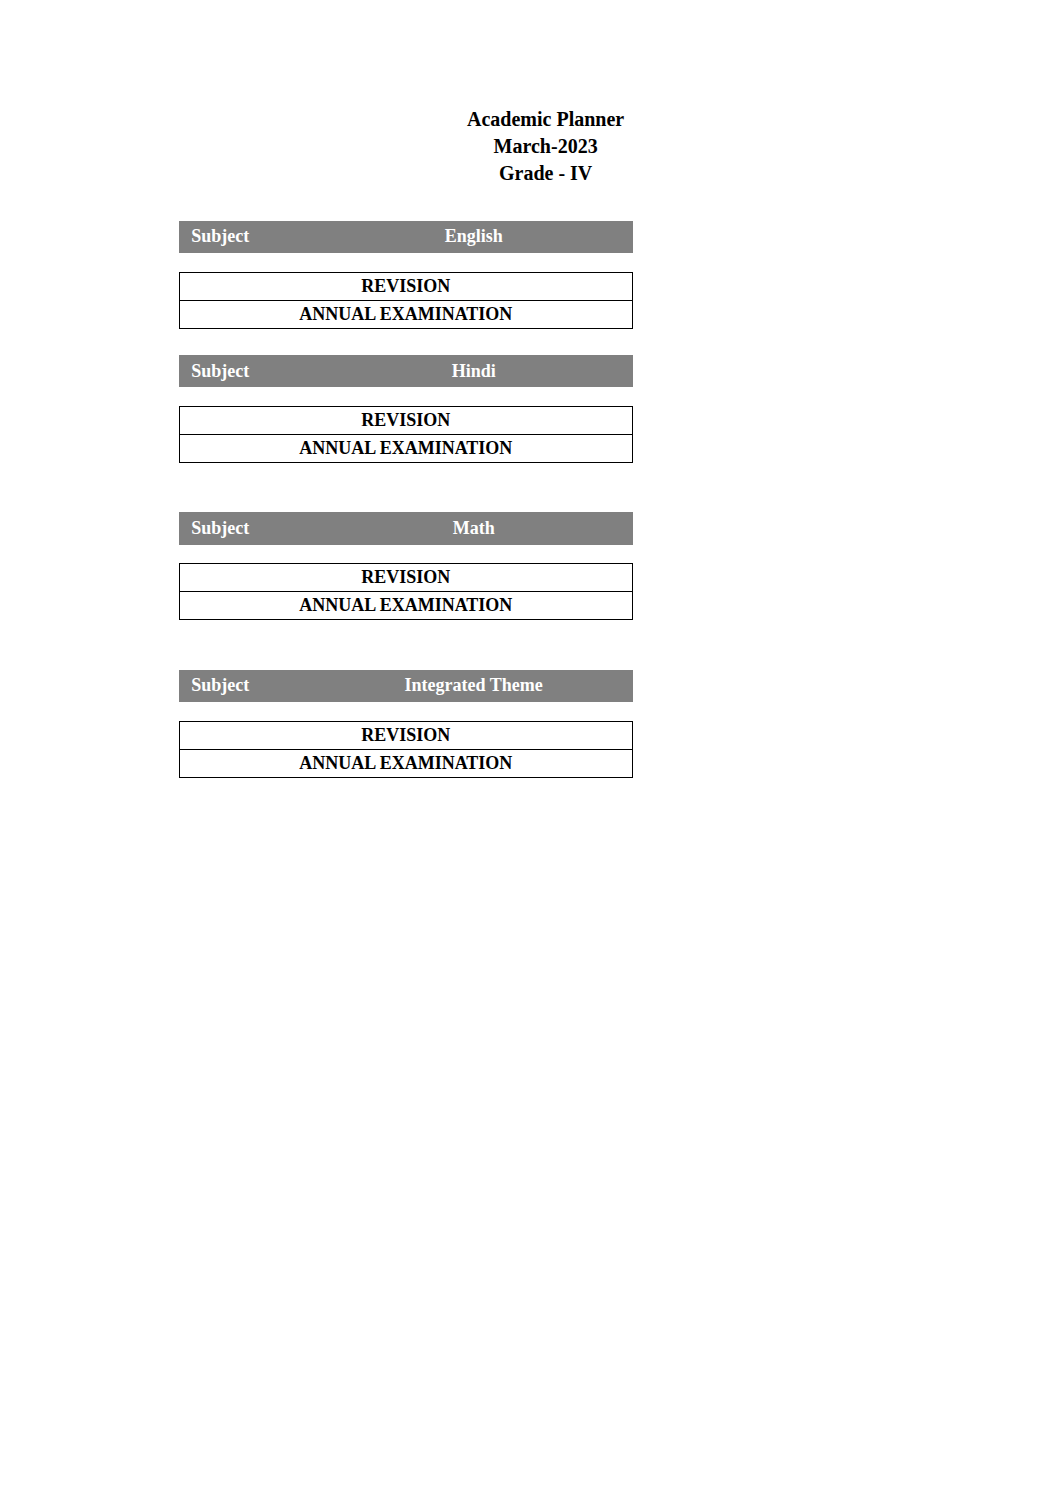Academic Planner March-2023 Grade - IV
| Subject | English |
| REVISION |
| ANNUAL EXAMINATION |
| Subject | Hindi |
| REVISION |
| ANNUAL EXAMINATION |
| Subject | Math |
| REVISION |
| ANNUAL EXAMINATION |
| Subject | Integrated Theme |
| REVISION |
| ANNUAL EXAMINATION |